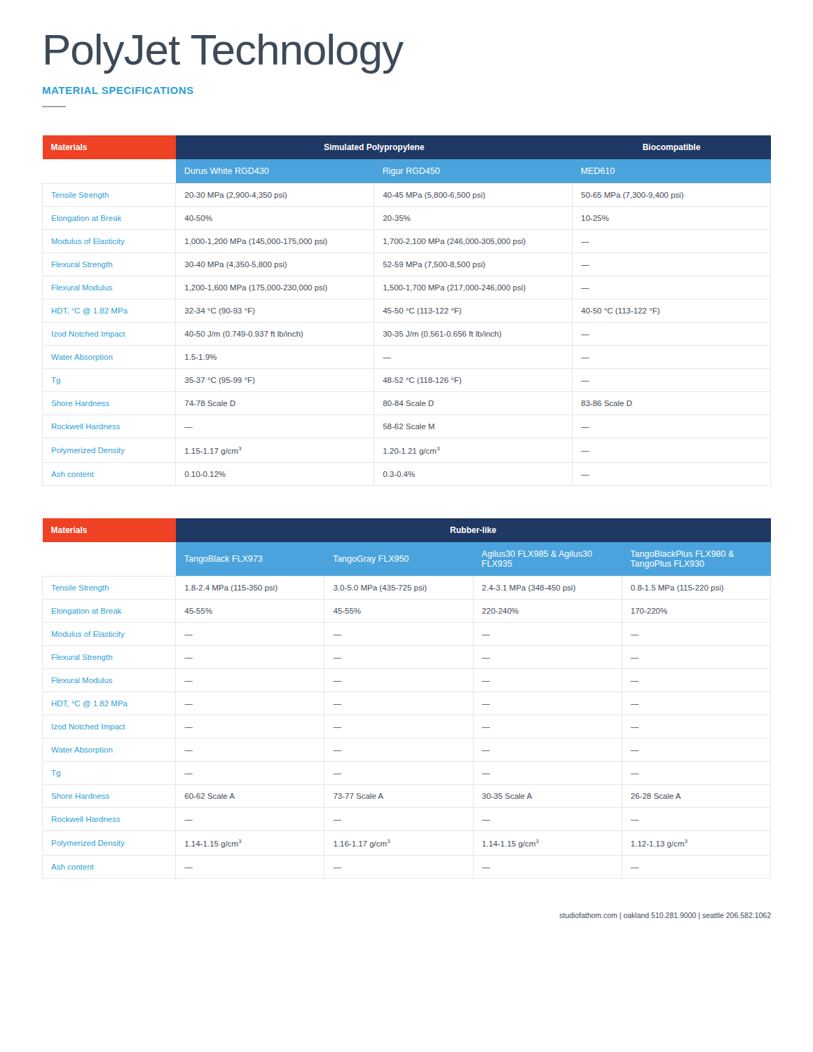PolyJet Technology
Material Specifications
Simulated Polypropylene and Biocompatible materials
| Materials | Simulated Polypropylene | Biocompatible |
| --- | --- | --- |
| | Durus White RGD430 | Rigur RGD450 | MED610 |
| Tensile Strength | 20-30 MPa (2,900-4,350 psi) | 40-45 MPa (5,800-6,500 psi) | 50-65 MPa (7,300-9,400 psi) |
| Elongation at Break | 40-50% | 20-35% | 10-25% |
| Modulus of Elasticity | 1,000-1,200 MPa (145,000-175,000 psi) | 1,700-2,100 MPa (246,000-305,000 psi) | — |
| Flexural Strength | 30-40 MPa (4,350-5,800 psi) | 52-59 MPa (7,500-8,500 psi) | — |
| Flexural Modulus | 1,200-1,600 MPa (175,000-230,000 psi) | 1,500-1,700 MPa (217,000-246,000 psi) | — |
| HDT, °C @ 1.82 MPa | 32-34 °C (90-93 °F) | 45-50 °C (113-122 °F) | 40-50 °C (113-122 °F) |
| Izod Notched Impact | 40-50 J/m (0.749-0.937 ft lb/inch) | 30-35 J/m (0.561-0.656 ft lb/inch) | — |
| Water Absorption | 1.5-1.9% | — | — |
| Tg | 35-37 °C (95-99 °F) | 48-52 °C (118-126 °F) | — |
| Shore Hardness | 74-78 Scale D | 80-84 Scale D | 83-86 Scale D |
| Rockwell Hardness | — | 58-62 Scale M | — |
| Polymerized Density | 1.15-1.17 g/cm 3 | 1.20-1.21 g/cm 3 | — |
| Ash content | 0.10-0.12% | 0.3-0.4% | — |
Rubber-like materials
| Materials | Rubber-like |
| --- | --- |
| | TangoBlack FLX973 | TangoGray FLX950 | Agilus30 FLX985 & Agilus30 FLX935 | TangoBlackPlus FLX980 & TangoPlus FLX930 |
| Tensile Strength | 1.8-2.4 MPa (115-350 psi) | 3.0-5.0 MPa (435-725 psi) | 2.4-3.1 MPa (348-450 psi) | 0.8-1.5 MPa (115-220 psi) |
| Elongation at Break | 45-55% | 45-55% | 220-240% | 170-220% |
| Modulus of Elasticity | — | — | — | — |
| Flexural Strength | — | — | — | — |
| Flexural Modulus | — | — | — | — |
| HDT, °C @ 1.82 MPa | — | — | — | — |
| Izod Notched Impact | — | — | — | — |
| Water Absorption | — | — | — | — |
| Tg | — | — | — | — |
| Shore Hardness | 60-62 Scale A | 73-77 Scale A | 30-35 Scale A | 26-28 Scale A |
| Rockwell Hardness | — | — | — | — |
| Polymerized Density | 1.14-1.15 g/cm 3 | 1.16-1.17 g/cm 3 | 1.14-1.15 g/cm 3 | 1.12-1.13 g/cm 3 |
| Ash content | — | — | — | — |
studiofathom.com | oakland 510.281.9000 | seattle 206.582.1062